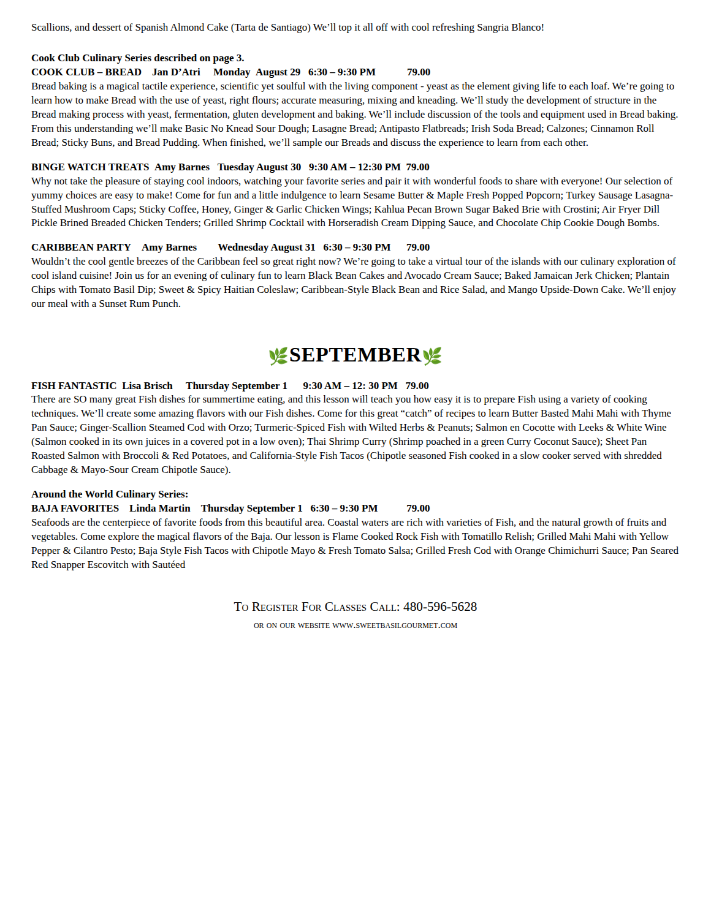Scallions, and dessert of Spanish Almond Cake (Tarta de Santiago) We’ll top it all off with cool refreshing Sangria Blanco!
Cook Club Culinary Series described on page 3.
COOK CLUB – BREAD Jan D’Atri Monday August 29 6:30 – 9:30 PM 79.00
Bread baking is a magical tactile experience, scientific yet soulful with the living component - yeast as the element giving life to each loaf. We’re going to learn how to make Bread with the use of yeast, right flours; accurate measuring, mixing and kneading. We’ll study the development of structure in the Bread making process with yeast, fermentation, gluten development and baking. We’ll include discussion of the tools and equipment used in Bread baking. From this understanding we’ll make Basic No Knead Sour Dough; Lasagne Bread; Antipasto Flatbreads; Irish Soda Bread; Calzones; Cinnamon Roll Bread; Sticky Buns, and Bread Pudding. When finished, we’ll sample our Breads and discuss the experience to learn from each other.
BINGE WATCH TREATS Amy Barnes Tuesday August 30 9:30 AM – 12:30 PM 79.00
Why not take the pleasure of staying cool indoors, watching your favorite series and pair it with wonderful foods to share with everyone! Our selection of yummy choices are easy to make! Come for fun and a little indulgence to learn Sesame Butter & Maple Fresh Popped Popcorn; Turkey Sausage Lasagna-Stuffed Mushroom Caps; Sticky Coffee, Honey, Ginger & Garlic Chicken Wings; Kahlua Pecan Brown Sugar Baked Brie with Crostini; Air Fryer Dill Pickle Brined Breaded Chicken Tenders; Grilled Shrimp Cocktail with Horseradish Cream Dipping Sauce, and Chocolate Chip Cookie Dough Bombs.
CARIBBEAN PARTY Amy Barnes Wednesday August 31 6:30 – 9:30 PM 79.00
Wouldn’t the cool gentle breezes of the Caribbean feel so great right now? We’re going to take a virtual tour of the islands with our culinary exploration of cool island cuisine! Join us for an evening of culinary fun to learn Black Bean Cakes and Avocado Cream Sauce; Baked Jamaican Jerk Chicken; Plantain Chips with Tomato Basil Dip; Sweet & Spicy Haitian Coleslaw; Caribbean-Style Black Bean and Rice Salad, and Mango Upside-Down Cake. We’ll enjoy our meal with a Sunset Rum Punch.
🌿SEPTEMBER🌿
FISH FANTASTIC Lisa Brisch Thursday September 1 9:30 AM – 12: 30 PM 79.00
There are SO many great Fish dishes for summertime eating, and this lesson will teach you how easy it is to prepare Fish using a variety of cooking techniques. We’ll create some amazing flavors with our Fish dishes. Come for this great “catch” of recipes to learn Butter Basted Mahi Mahi with Thyme Pan Sauce; Ginger-Scallion Steamed Cod with Orzo; Turmeric-Spiced Fish with Wilted Herbs & Peanuts; Salmon en Cocotte with Leeks & White Wine (Salmon cooked in its own juices in a covered pot in a low oven); Thai Shrimp Curry (Shrimp poached in a green Curry Coconut Sauce); Sheet Pan Roasted Salmon with Broccoli & Red Potatoes, and California-Style Fish Tacos (Chipotle seasoned Fish cooked in a slow cooker served with shredded Cabbage & Mayo-Sour Cream Chipotle Sauce).
Around the World Culinary Series:
BAJA FAVORITES Linda Martin Thursday September 1 6:30 – 9:30 PM 79.00
Seafoods are the centerpiece of favorite foods from this beautiful area. Coastal waters are rich with varieties of Fish, and the natural growth of fruits and vegetables. Come explore the magical flavors of the Baja. Our lesson is Flame Cooked Rock Fish with Tomatillo Relish; Grilled Mahi Mahi with Yellow Pepper & Cilantro Pesto; Baja Style Fish Tacos with Chipotle Mayo & Fresh Tomato Salsa; Grilled Fresh Cod with Orange Chimichurri Sauce; Pan Seared Red Snapper Escovitch with Sautéed
To Register For Classes Call: 480-596-5628
or on our website www.sweetbasilgourmet.com